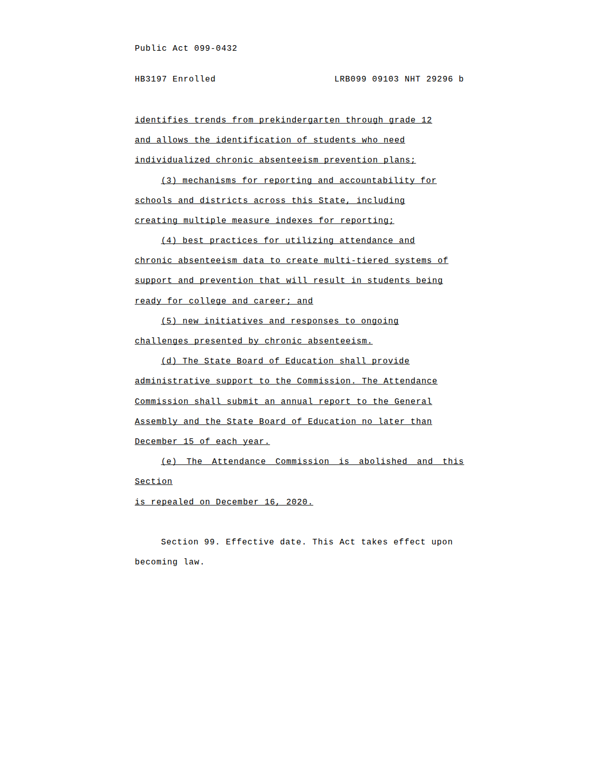Public Act 099-0432
HB3197 Enrolled LRB099 09103 NHT 29296 b
identifies trends from prekindergarten through grade 12
and allows the identification of students who need
individualized chronic absenteeism prevention plans;
(3) mechanisms for reporting and accountability for
schools and districts across this State, including
creating multiple measure indexes for reporting;
(4) best practices for utilizing attendance and
chronic absenteeism data to create multi-tiered systems of
support and prevention that will result in students being
ready for college and career; and
(5) new initiatives and responses to ongoing
challenges presented by chronic absenteeism.
(d) The State Board of Education shall provide
administrative support to the Commission. The Attendance
Commission shall submit an annual report to the General
Assembly and the State Board of Education no later than
December 15 of each year.
(e) The Attendance Commission is abolished and this Section
is repealed on December 16, 2020.
Section 99. Effective date. This Act takes effect upon
becoming law.